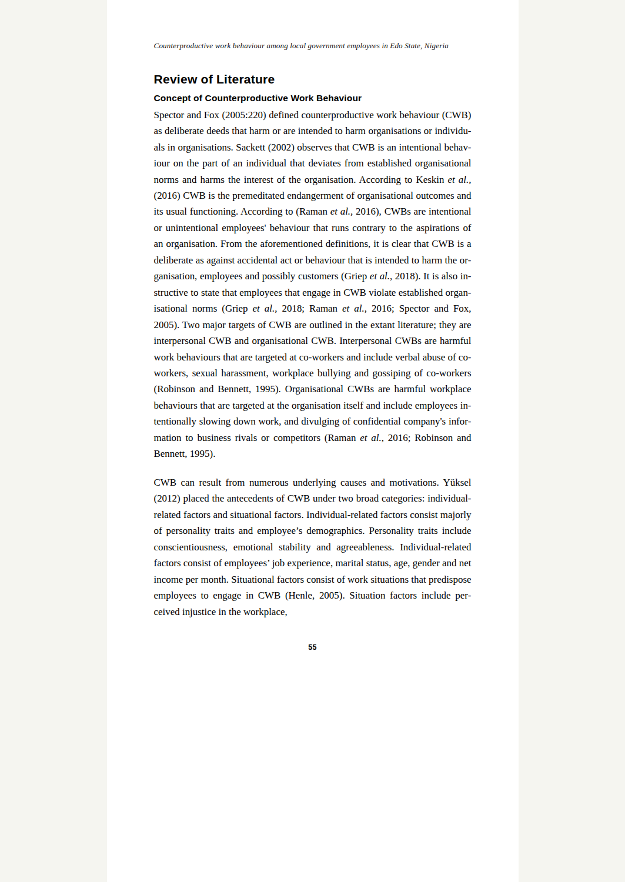Counterproductive work behaviour among local government employees in Edo State, Nigeria
Review of Literature
Concept of Counterproductive Work Behaviour
Spector and Fox (2005:220) defined counterproductive work behaviour (CWB) as deliberate deeds that harm or are intended to harm organisations or individuals in organisations. Sackett (2002) observes that CWB is an intentional behaviour on the part of an individual that deviates from established organisational norms and harms the interest of the organisation. According to Keskin et al., (2016) CWB is the premeditated endangerment of organisational outcomes and its usual functioning. According to (Raman et al., 2016), CWBs are intentional or unintentional employees' behaviour that runs contrary to the aspirations of an organisation. From the aforementioned definitions, it is clear that CWB is a deliberate as against accidental act or behaviour that is intended to harm the organisation, employees and possibly customers (Griep et al., 2018). It is also instructive to state that employees that engage in CWB violate established organisational norms (Griep et al., 2018; Raman et al., 2016; Spector and Fox, 2005). Two major targets of CWB are outlined in the extant literature; they are interpersonal CWB and organisational CWB. Interpersonal CWBs are harmful work behaviours that are targeted at co-workers and include verbal abuse of co-workers, sexual harassment, workplace bullying and gossiping of co-workers (Robinson and Bennett, 1995). Organisational CWBs are harmful workplace behaviours that are targeted at the organisation itself and include employees intentionally slowing down work, and divulging of confidential company's information to business rivals or competitors (Raman et al., 2016; Robinson and Bennett, 1995).
CWB can result from numerous underlying causes and motivations. Yüksel (2012) placed the antecedents of CWB under two broad categories: individual-related factors and situational factors. Individual-related factors consist majorly of personality traits and employee’s demographics. Personality traits include conscientiousness, emotional stability and agreeableness. Individual-related factors consist of employees’ job experience, marital status, age, gender and net income per month. Situational factors consist of work situations that predispose employees to engage in CWB (Henle, 2005). Situation factors include perceived injustice in the workplace,
55